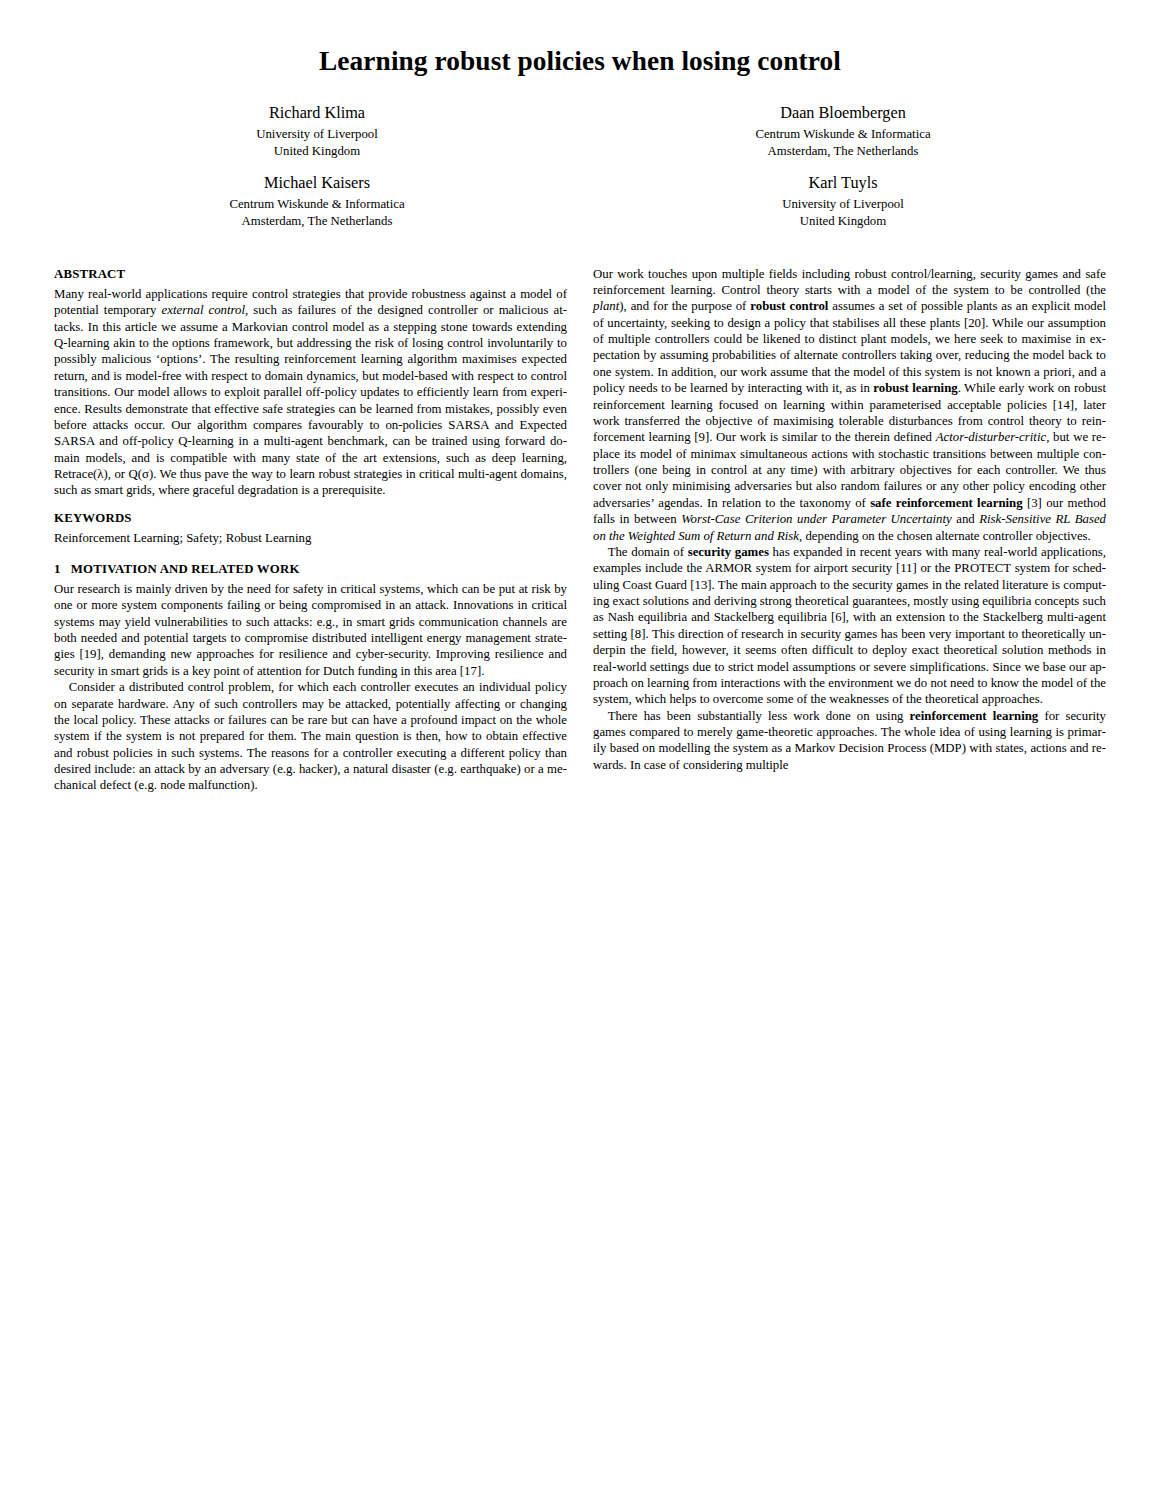Learning robust policies when losing control
Richard Klima
University of Liverpool
United Kingdom
Daan Bloembergen
Centrum Wiskunde & Informatica
Amsterdam, The Netherlands
Michael Kaisers
Centrum Wiskunde & Informatica
Amsterdam, The Netherlands
Karl Tuyls
University of Liverpool
United Kingdom
Abstract
Many real-world applications require control strategies that provide robustness against a model of potential temporary external control, such as failures of the designed controller or malicious attacks. In this article we assume a Markovian control model as a stepping stone towards extending Q-learning akin to the options framework, but addressing the risk of losing control involuntarily to possibly malicious ‘options’. The resulting reinforcement learning algorithm maximises expected return, and is model-free with respect to domain dynamics, but model-based with respect to control transitions. Our model allows to exploit parallel off-policy updates to efficiently learn from experience. Results demonstrate that effective safe strategies can be learned from mistakes, possibly even before attacks occur. Our algorithm compares favourably to on-policies SARSA and Expected SARSA and off-policy Q-learning in a multi-agent benchmark, can be trained using forward domain models, and is compatible with many state of the art extensions, such as deep learning, Retrace(λ), or Q(σ). We thus pave the way to learn robust strategies in critical multi-agent domains, such as smart grids, where graceful degradation is a prerequisite.
Keywords
Reinforcement Learning; Safety; Robust Learning
1 MOTIVATION AND RELATED WORK
Our research is mainly driven by the need for safety in critical systems, which can be put at risk by one or more system components failing or being compromised in an attack. Innovations in critical systems may yield vulnerabilities to such attacks: e.g., in smart grids communication channels are both needed and potential targets to compromise distributed intelligent energy management strategies [19], demanding new approaches for resilience and cyber-security. Improving resilience and security in smart grids is a key point of attention for Dutch funding in this area [17].
Consider a distributed control problem, for which each controller executes an individual policy on separate hardware. Any of such controllers may be attacked, potentially affecting or changing the local policy. These attacks or failures can be rare but can have a profound impact on the whole system if the system is not prepared for them. The main question is then, how to obtain effective and robust policies in such systems. The reasons for a controller executing a different policy than desired include: an attack by an adversary (e.g. hacker), a natural disaster (e.g. earthquake) or a mechanical defect (e.g. node malfunction).
Our work touches upon multiple fields including robust control/learning, security games and safe reinforcement learning. Control theory starts with a model of the system to be controlled (the plant), and for the purpose of robust control assumes a set of possible plants as an explicit model of uncertainty, seeking to design a policy that stabilises all these plants [20]. While our assumption of multiple controllers could be likened to distinct plant models, we here seek to maximise in expectation by assuming probabilities of alternate controllers taking over, reducing the model back to one system. In addition, our work assume that the model of this system is not known a priori, and a policy needs to be learned by interacting with it, as in robust learning. While early work on robust reinforcement learning focused on learning within parameterised acceptable policies [14], later work transferred the objective of maximising tolerable disturbances from control theory to reinforcement learning [9]. Our work is similar to the therein defined Actor-disturber-critic, but we replace its model of minimax simultaneous actions with stochastic transitions between multiple controllers (one being in control at any time) with arbitrary objectives for each controller. We thus cover not only minimising adversaries but also random failures or any other policy encoding other adversaries’ agendas. In relation to the taxonomy of safe reinforcement learning [3] our method falls in between Worst-Case Criterion under Parameter Uncertainty and Risk-Sensitive RL Based on the Weighted Sum of Return and Risk, depending on the chosen alternate controller objectives.
The domain of security games has expanded in recent years with many real-world applications, examples include the ARMOR system for airport security [11] or the PROTECT system for scheduling Coast Guard [13]. The main approach to the security games in the related literature is computing exact solutions and deriving strong theoretical guarantees, mostly using equilibria concepts such as Nash equilibria and Stackelberg equilibria [6], with an extension to the Stackelberg multi-agent setting [8]. This direction of research in security games has been very important to theoretically underpin the field, however, it seems often difficult to deploy exact theoretical solution methods in real-world settings due to strict model assumptions or severe simplifications. Since we base our approach on learning from interactions with the environment we do not need to know the model of the system, which helps to overcome some of the weaknesses of the theoretical approaches.
There has been substantially less work done on using reinforcement learning for security games compared to merely game-theoretic approaches. The whole idea of using learning is primarily based on modelling the system as a Markov Decision Process (MDP) with states, actions and rewards. In case of considering multiple